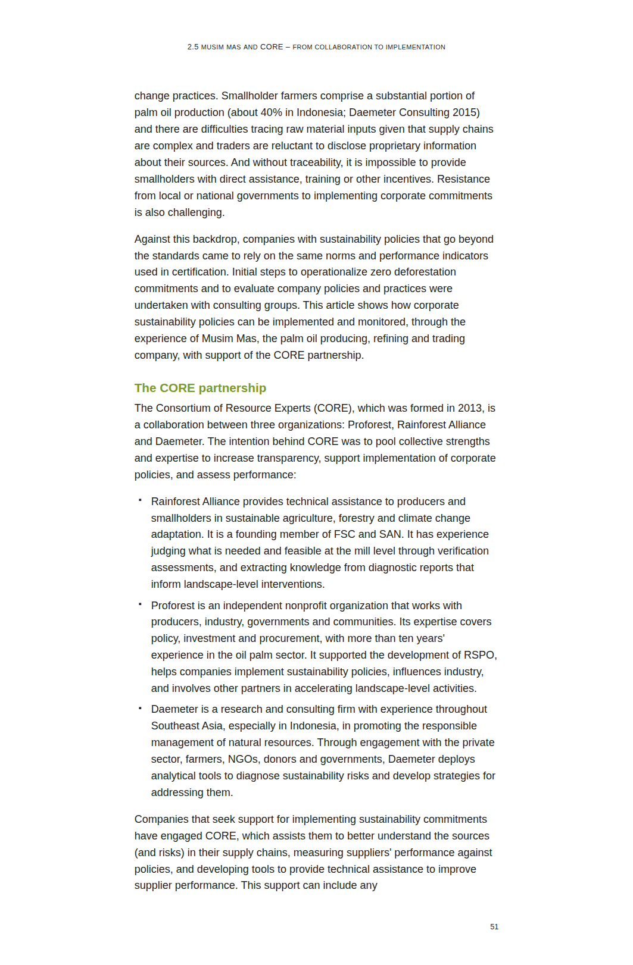2.5 MUSIM MAS AND CORE – FROM COLLABORATION TO IMPLEMENTATION
change practices. Smallholder farmers comprise a substantial portion of palm oil production (about 40% in Indonesia; Daemeter Consulting 2015) and there are difficulties tracing raw material inputs given that supply chains are complex and traders are reluctant to disclose proprietary information about their sources. And without traceability, it is impossible to provide smallholders with direct assistance, training or other incentives. Resistance from local or national governments to implementing corporate commitments is also challenging.
Against this backdrop, companies with sustainability policies that go beyond the standards came to rely on the same norms and performance indicators used in certification. Initial steps to operationalize zero deforestation commitments and to evaluate company policies and practices were undertaken with consulting groups. This article shows how corporate sustainability policies can be implemented and monitored, through the experience of Musim Mas, the palm oil producing, refining and trading company, with support of the CORE partnership.
The CORE partnership
The Consortium of Resource Experts (CORE), which was formed in 2013, is a collaboration between three organizations: Proforest, Rainforest Alliance and Daemeter. The intention behind CORE was to pool collective strengths and expertise to increase transparency, support implementation of corporate policies, and assess performance:
Rainforest Alliance provides technical assistance to producers and smallholders in sustainable agriculture, forestry and climate change adaptation. It is a founding member of FSC and SAN. It has experience judging what is needed and feasible at the mill level through verification assessments, and extracting knowledge from diagnostic reports that inform landscape-level interventions.
Proforest is an independent nonprofit organization that works with producers, industry, governments and communities. Its expertise covers policy, investment and procurement, with more than ten years' experience in the oil palm sector. It supported the development of RSPO, helps companies implement sustainability policies, influences industry, and involves other partners in accelerating landscape-level activities.
Daemeter is a research and consulting firm with experience throughout Southeast Asia, especially in Indonesia, in promoting the responsible management of natural resources. Through engagement with the private sector, farmers, NGOs, donors and governments, Daemeter deploys analytical tools to diagnose sustainability risks and develop strategies for addressing them.
Companies that seek support for implementing sustainability commitments have engaged CORE, which assists them to better understand the sources (and risks) in their supply chains, measuring suppliers' performance against policies, and developing tools to provide technical assistance to improve supplier performance. This support can include any
51